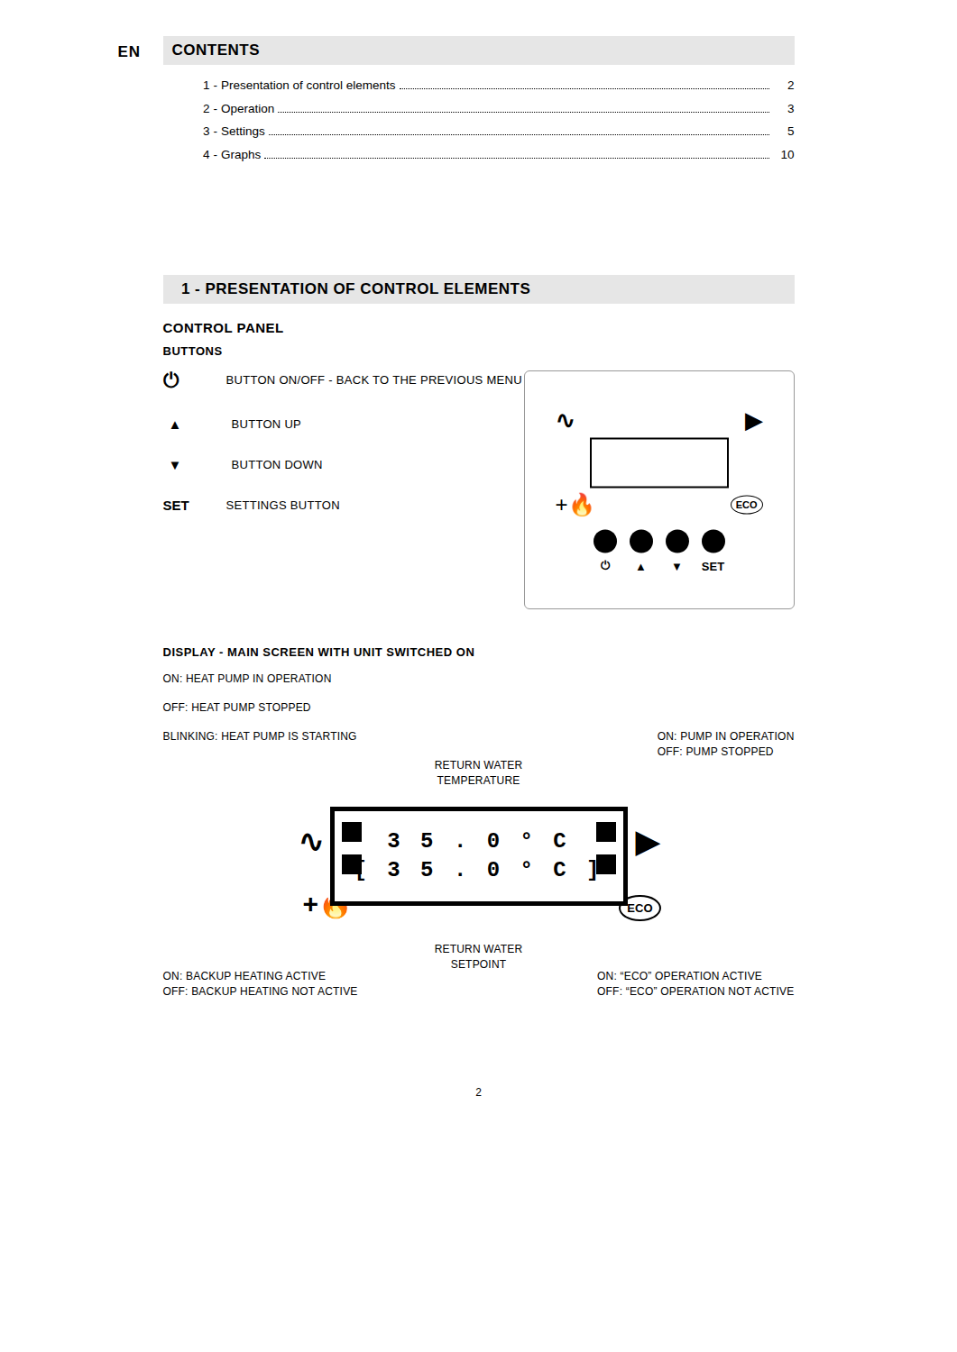EN
CONTENTS
1- Presentation of control elements 2
2- Operation 3
3- Settings 5
4- Graphs 10
1 - PRESENTATION OF CONTROL ELEMENTS
CONTROL PANEL
BUTTONS
⏻
BUTTON ON/OFF - BACK TO THE PREVIOUS MENU
▲
BUTTON UP
▼
BUTTON DOWN
SET
SETTINGS BUTTON
∿ ▶
+🔥 ECO
⏻ ▲ ▼ SET
DISPLAY - MAIN SCREEN WITH UNIT SWITCHED ON
ON: HEAT PUMP IN OPERATION
OFF: HEAT PUMP STOPPED
BLINKING: HEAT PUMP IS STARTING
ON: PUMP IN OPERATION
OFF: PUMP STOPPED
RETURN WATER
TEMPERATURE
∿
+🔥
▶
ECO
3 5 . 0 ° C
[ 3 5 . 0 ° C ]
RETURN WATER
SETPOINT
ON: BACKUP HEATING ACTIVE
OFF: BACKUP HEATING NOT ACTIVE
ON: “ECO” OPERATION ACTIVE
OFF: “ECO” OPERATION NOT ACTIVE
2